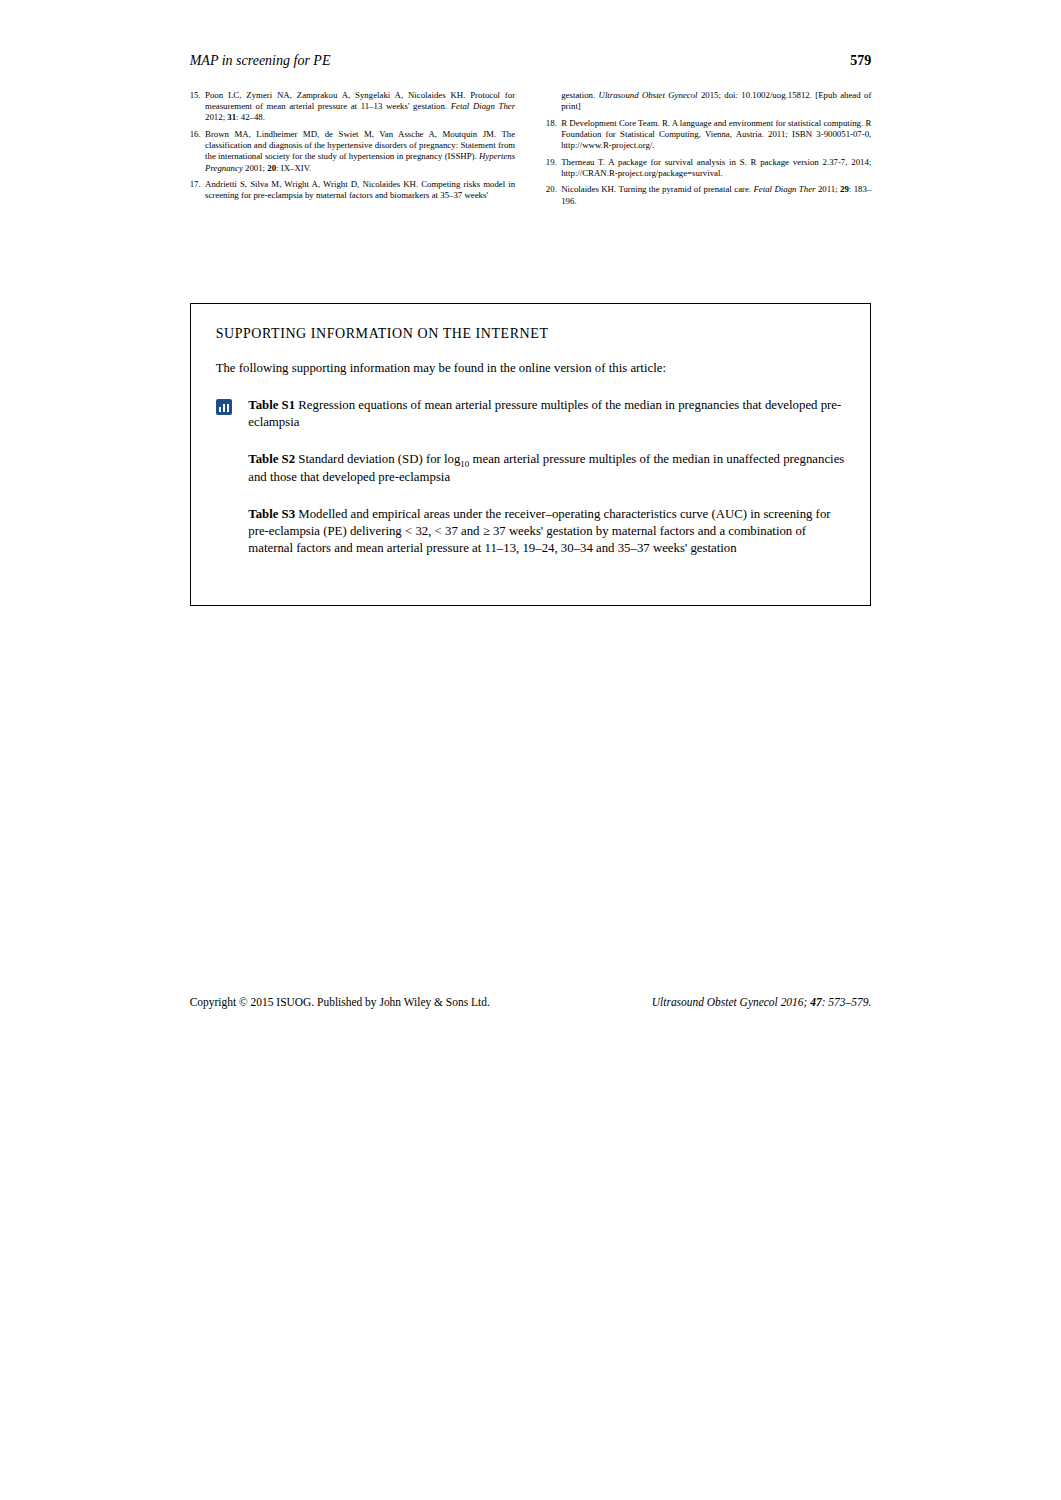MAP in screening for PE
579
15.
Poon LC, Zymeri NA, Zamprakou A, Syngelaki A, Nicolaides KH. Protocol for measurement of mean arterial pressure at 11–13 weeks' gestation. Fetal Diagn Ther 2012; 31: 42–48.
16.
Brown MA, Lindheimer MD, de Swiet M, Van Assche A, Moutquin JM. The classification and diagnosis of the hypertensive disorders of pregnancy: Statement from the international society for the study of hypertension in pregnancy (ISSHP). Hypertens Pregnancy 2001; 20: IX–XIV.
17.
Andrietti S, Silva M, Wright A, Wright D, Nicolaides KH. Competing risks model in screening for pre-eclampsia by maternal factors and biomarkers at 35–37 weeks'
gestation. Ultrasound Obstet Gynecol 2015; doi: 10.1002/uog.15812. [Epub ahead of print]
18.
R Development Core Team. R. A language and environment for statistical computing. R Foundation for Statistical Computing, Vienna, Austria. 2011; ISBN 3-900051-07-0, http://www.R-project.org/.
19.
Therneau T. A package for survival analysis in S. R package version 2.37-7, 2014; http://CRAN.R-project.org/package=survival.
20.
Nicolaides KH. Turning the pyramid of prenatal care. Fetal Diagn Ther 2011; 29: 183–196.
Supporting Information on the Internet
The following supporting information may be found in the online version of this article:
Table S1 Regression equations of mean arterial pressure multiples of the median in pregnancies that developed pre-eclampsia
Table S2 Standard deviation (SD) for log10 mean arterial pressure multiples of the median in unaffected pregnancies and those that developed pre-eclampsia
Table S3 Modelled and empirical areas under the receiver–operating characteristics curve (AUC) in screening for pre-eclampsia (PE) delivering < 32, < 37 and ≥ 37 weeks' gestation by maternal factors and a combination of maternal factors and mean arterial pressure at 11–13, 19–24, 30–34 and 35–37 weeks' gestation
Copyright © 2015 ISUOG. Published by John Wiley & Sons Ltd.
Ultrasound Obstet Gynecol 2016; 47: 573–579.